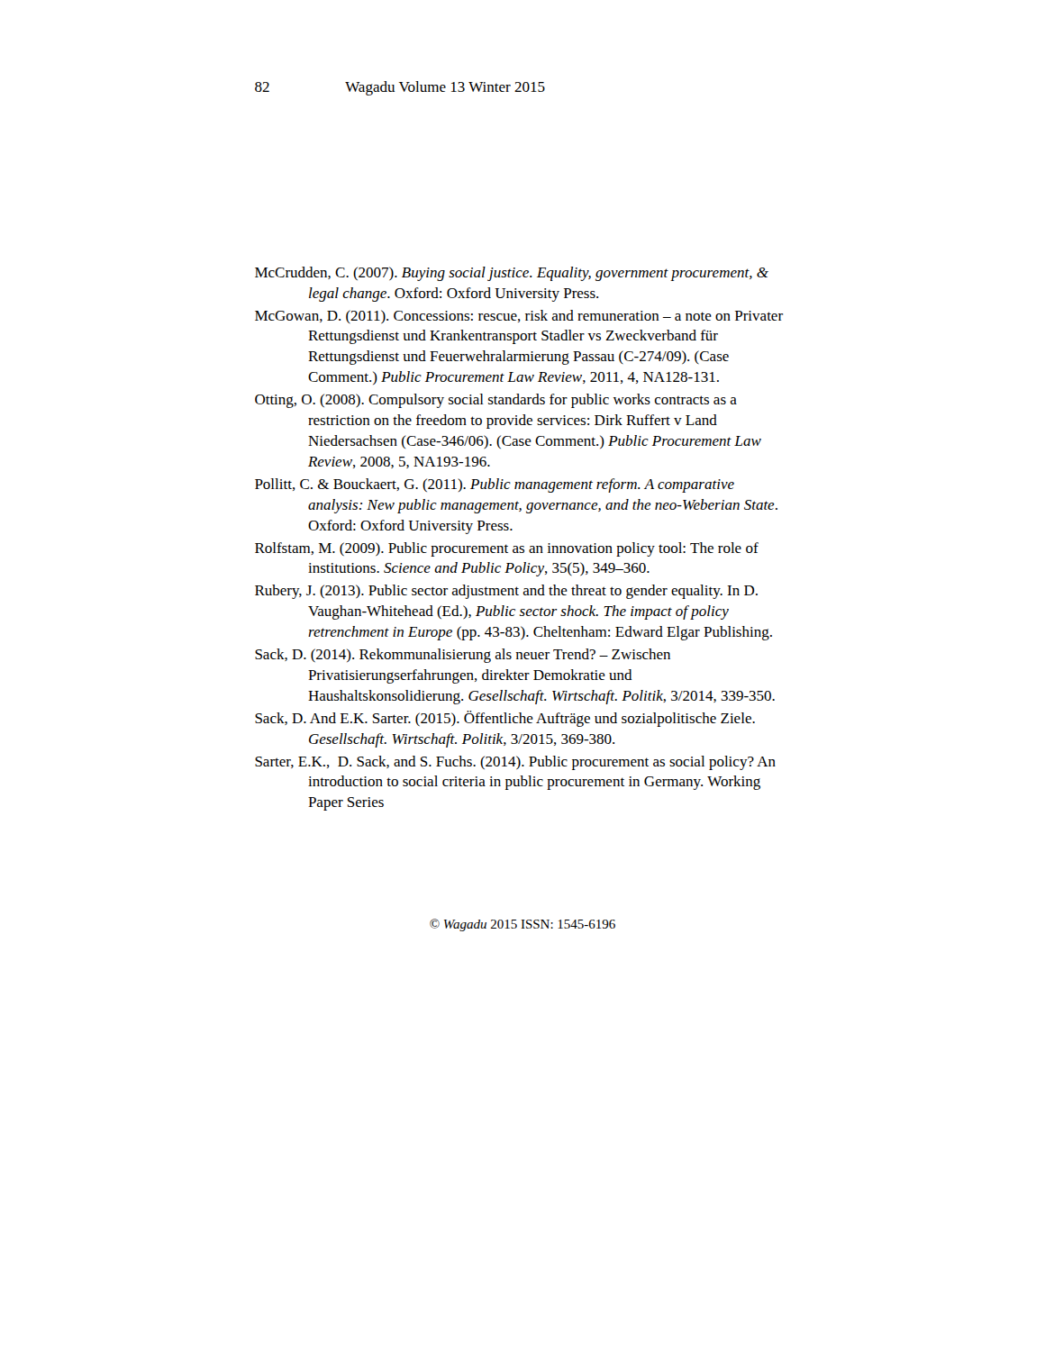82 Wagadu Volume 13 Winter 2015
McCrudden, C. (2007). Buying social justice. Equality, government procurement, & legal change. Oxford: Oxford University Press.
McGowan, D. (2011). Concessions: rescue, risk and remuneration – a note on Privater Rettungsdienst und Krankentransport Stadler vs Zweckverband für Rettungsdienst und Feuerwehralarmierung Passau (C-274/09). (Case Comment.) Public Procurement Law Review, 2011, 4, NA128-131.
Otting, O. (2008). Compulsory social standards for public works contracts as a restriction on the freedom to provide services: Dirk Ruffert v Land Niedersachsen (Case-346/06). (Case Comment.) Public Procurement Law Review, 2008, 5, NA193-196.
Pollitt, C. & Bouckaert, G. (2011). Public management reform. A comparative analysis: New public management, governance, and the neo-Weberian State. Oxford: Oxford University Press.
Rolfstam, M. (2009). Public procurement as an innovation policy tool: The role of institutions. Science and Public Policy, 35(5), 349–360.
Rubery, J. (2013). Public sector adjustment and the threat to gender equality. In D. Vaughan-Whitehead (Ed.), Public sector shock. The impact of policy retrenchment in Europe (pp. 43-83). Cheltenham: Edward Elgar Publishing.
Sack, D. (2014). Rekommunalisierung als neuer Trend? – Zwischen Privatisierungserfahrungen, direkter Demokratie und Haushaltskonsolidierung. Gesellschaft. Wirtschaft. Politik, 3/2014, 339-350.
Sack, D. And E.K. Sarter. (2015). Öffentliche Aufträge und sozialpolitische Ziele. Gesellschaft. Wirtschaft. Politik, 3/2015, 369-380.
Sarter, E.K., D. Sack, and S. Fuchs. (2014). Public procurement as social policy? An introduction to social criteria in public procurement in Germany. Working Paper Series
© Wagadu 2015 ISSN: 1545-6196